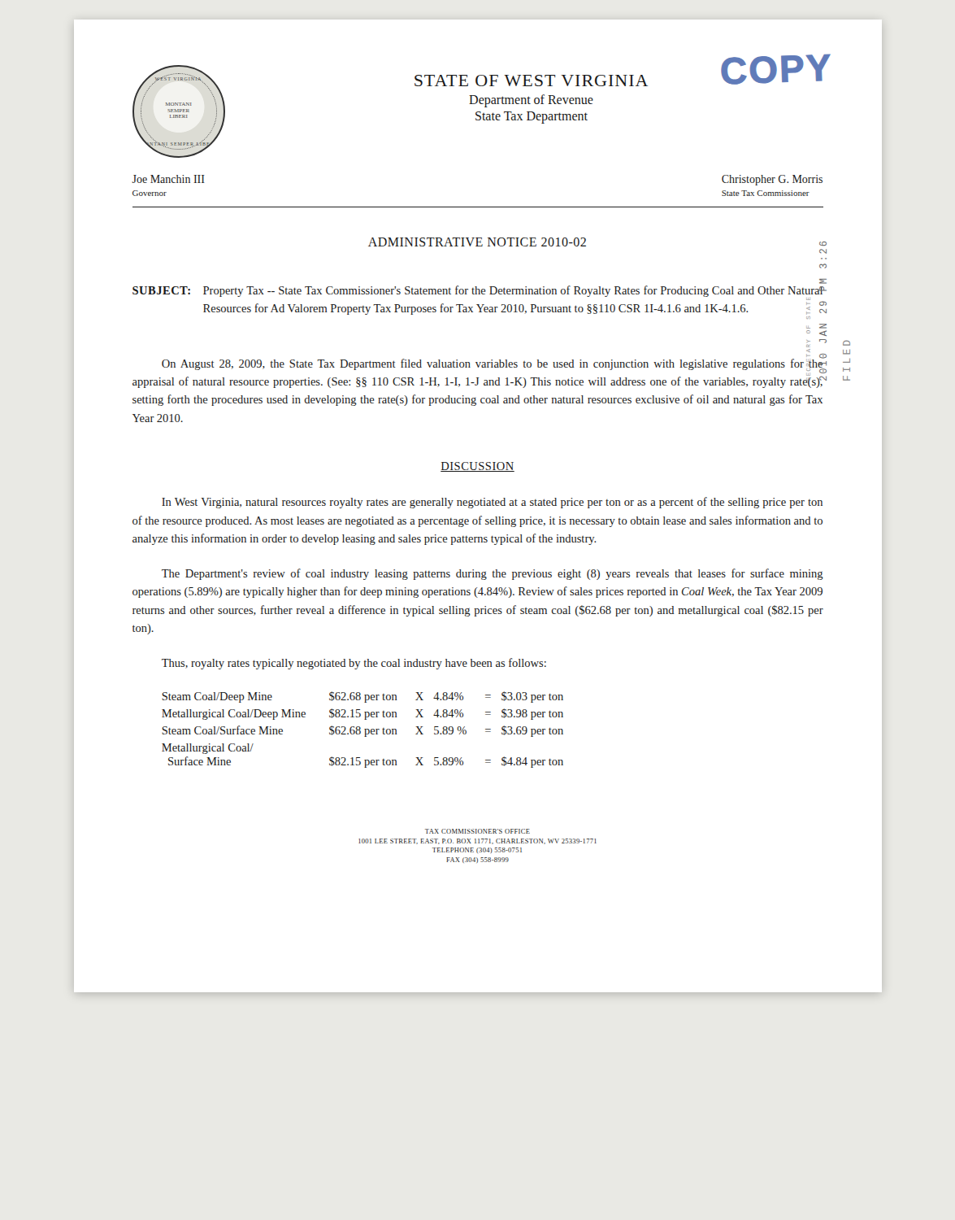COPY
West Virginia
MONTANI
SEMPER
LIBERI
Montani Semper Liberi
State of West Virginia
Department of Revenue
State Tax Department
Joe Manchin III
Governor
Christopher G. Morris
State Tax Commissioner
SECRETARY OF STATE 2010 JAN 29 PM 3:26 FILED
Administrative Notice 2010-02
SUBJECT:
Property Tax -- State Tax Commissioner's Statement for the Determination of Royalty Rates for Producing Coal and Other Natural Resources for Ad Valorem Property Tax Purposes for Tax Year 2010, Pursuant to §§110 CSR 1I-4.1.6 and 1K-4.1.6.
On August 28, 2009, the State Tax Department filed valuation variables to be used in conjunction with legislative regulations for the appraisal of natural resource properties. (See: §§ 110 CSR 1-H, 1-I, 1-J and 1-K) This notice will address one of the variables, royalty rate(s), setting forth the procedures used in developing the rate(s) for producing coal and other natural resources exclusive of oil and natural gas for Tax Year 2010.
DISCUSSION
In West Virginia, natural resources royalty rates are generally negotiated at a stated price per ton or as a percent of the selling price per ton of the resource produced. As most leases are negotiated as a percentage of selling price, it is necessary to obtain lease and sales information and to analyze this information in order to develop leasing and sales price patterns typical of the industry.
The Department's review of coal industry leasing patterns during the previous eight (8) years reveals that leases for surface mining operations (5.89%) are typically higher than for deep mining operations (4.84%). Review of sales prices reported in Coal Week, the Tax Year 2009 returns and other sources, further reveal a difference in typical selling prices of steam coal ($62.68 per ton) and metallurgical coal ($82.15 per ton).
Thus, royalty rates typically negotiated by the coal industry have been as follows:
| Steam Coal/Deep Mine | $62.68 per ton | X | 4.84% | = | $3.03 per ton |
| Metallurgical Coal/Deep Mine | $82.15 per ton | X | 4.84% | = | $3.98 per ton |
| Steam Coal/Surface Mine | $62.68 per ton | X | 5.89 % | = | $3.69 per ton |
| Metallurgical Coal/ Surface Mine | $82.15 per ton | X | 5.89% | = | $4.84 per ton |
Tax Commissioner's Office
1001 Lee Street, East, P.O. Box 11771, Charleston, WV 25339-1771
Telephone (304) 558-0751
Fax (304) 558-8999